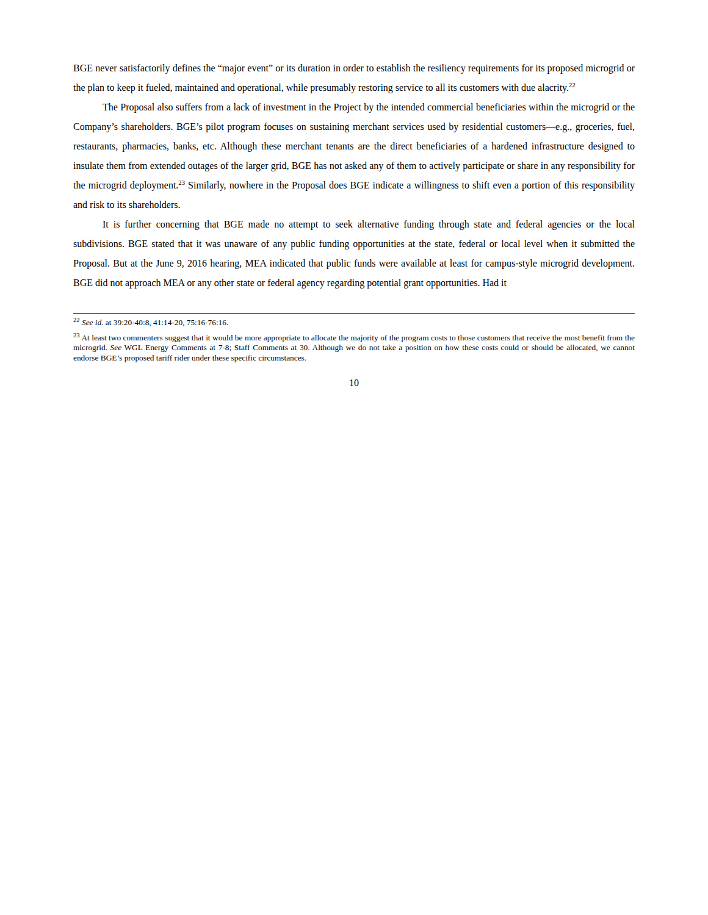BGE never satisfactorily defines the “major event” or its duration in order to establish the resiliency requirements for its proposed microgrid or the plan to keep it fueled, maintained and operational, while presumably restoring service to all its customers with due alacrity.22
The Proposal also suffers from a lack of investment in the Project by the intended commercial beneficiaries within the microgrid or the Company’s shareholders. BGE’s pilot program focuses on sustaining merchant services used by residential customers—e.g., groceries, fuel, restaurants, pharmacies, banks, etc. Although these merchant tenants are the direct beneficiaries of a hardened infrastructure designed to insulate them from extended outages of the larger grid, BGE has not asked any of them to actively participate or share in any responsibility for the microgrid deployment.23 Similarly, nowhere in the Proposal does BGE indicate a willingness to shift even a portion of this responsibility and risk to its shareholders.
It is further concerning that BGE made no attempt to seek alternative funding through state and federal agencies or the local subdivisions. BGE stated that it was unaware of any public funding opportunities at the state, federal or local level when it submitted the Proposal. But at the June 9, 2016 hearing, MEA indicated that public funds were available at least for campus-style microgrid development. BGE did not approach MEA or any other state or federal agency regarding potential grant opportunities. Had it
22 See id. at 39:20-40:8, 41:14-20, 75:16-76:16.
23 At least two commenters suggest that it would be more appropriate to allocate the majority of the program costs to those customers that receive the most benefit from the microgrid. See WGL Energy Comments at 7-8; Staff Comments at 30. Although we do not take a position on how these costs could or should be allocated, we cannot endorse BGE’s proposed tariff rider under these specific circumstances.
10